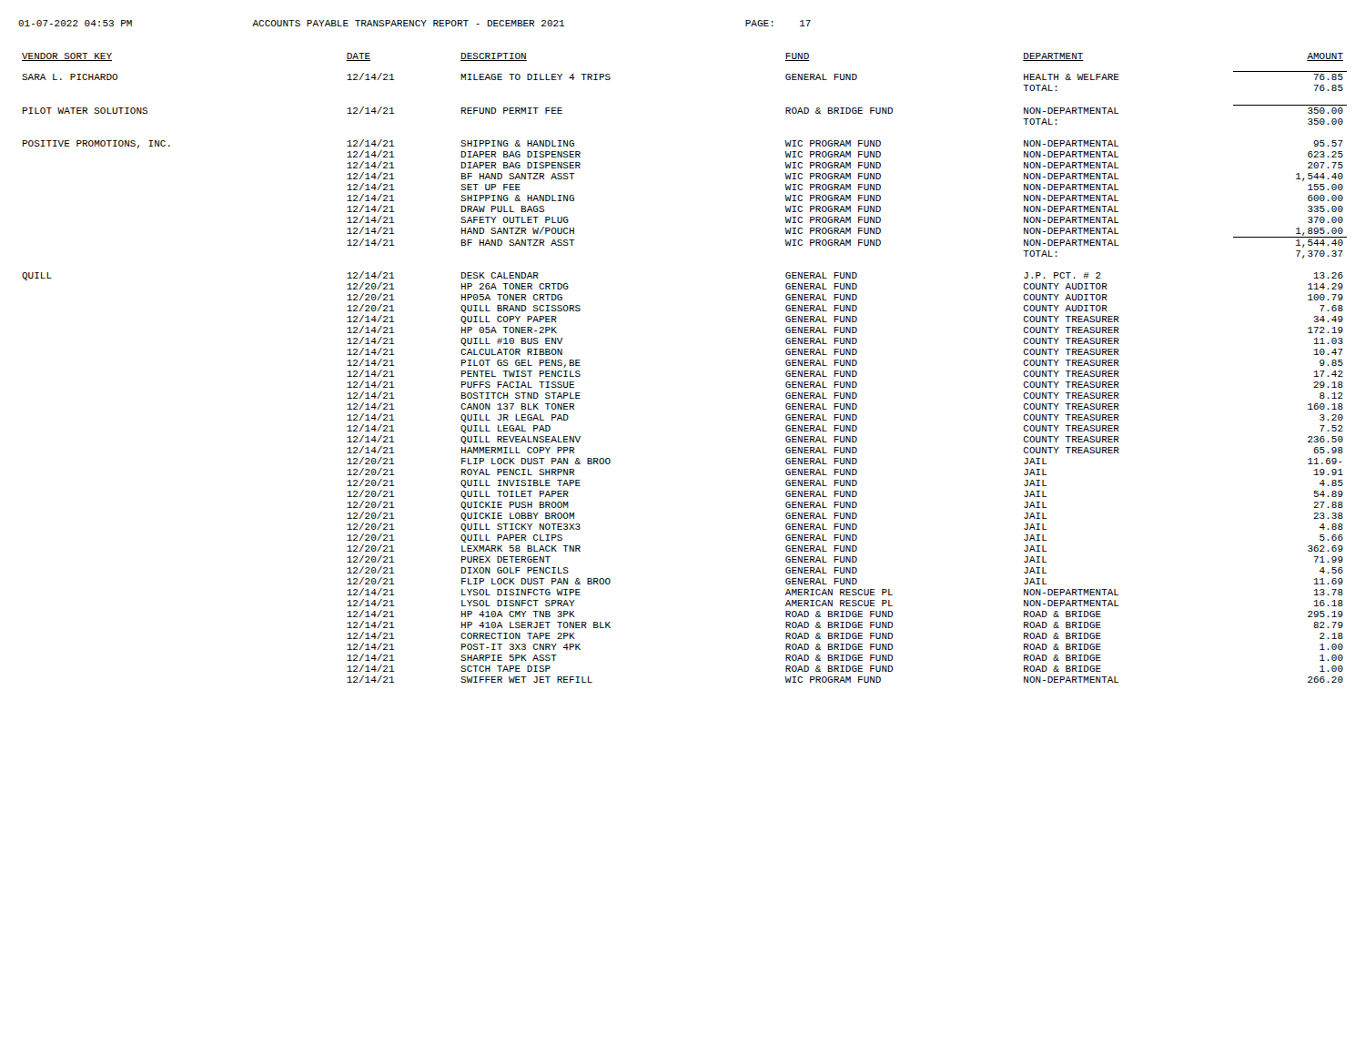01-07-2022 04:53 PM ACCOUNTS PAYABLE TRANSPARENCY REPORT - DECEMBER 2021 PAGE: 17
| VENDOR SORT KEY | DATE | DESCRIPTION | FUND | DEPARTMENT | AMOUNT |
| --- | --- | --- | --- | --- | --- |
| SARA L. PICHARDO | 12/14/21 | MILEAGE TO DILLEY 4 TRIPS | GENERAL FUND | HEALTH & WELFARE | 76.85 |
| | | | | TOTAL: | 76.85 |
| PILOT WATER SOLUTIONS | 12/14/21 | REFUND PERMIT FEE | ROAD & BRIDGE FUND | NON-DEPARTMENTAL | 350.00 |
| | | | | TOTAL: | 350.00 |
| POSITIVE PROMOTIONS, INC. | 12/14/21 | SHIPPING & HANDLING | WIC PROGRAM FUND | NON-DEPARTMENTAL | 95.57 |
| | 12/14/21 | DIAPER BAG DISPENSER | WIC PROGRAM FUND | NON-DEPARTMENTAL | 623.25 |
| | 12/14/21 | DIAPER BAG DISPENSER | WIC PROGRAM FUND | NON-DEPARTMENTAL | 207.75 |
| | 12/14/21 | BF HAND SANTZR ASST | WIC PROGRAM FUND | NON-DEPARTMENTAL | 1,544.40 |
| | 12/14/21 | SET UP FEE | WIC PROGRAM FUND | NON-DEPARTMENTAL | 155.00 |
| | 12/14/21 | SHIPPING & HANDLING | WIC PROGRAM FUND | NON-DEPARTMENTAL | 600.00 |
| | 12/14/21 | DRAW PULL BAGS | WIC PROGRAM FUND | NON-DEPARTMENTAL | 335.00 |
| | 12/14/21 | SAFETY OUTLET PLUG | WIC PROGRAM FUND | NON-DEPARTMENTAL | 370.00 |
| | 12/14/21 | HAND SANTZR W/POUCH | WIC PROGRAM FUND | NON-DEPARTMENTAL | 1,895.00 |
| | 12/14/21 | BF HAND SANTZR ASST | WIC PROGRAM FUND | NON-DEPARTMENTAL | 1,544.40 |
| | | | | TOTAL: | 7,370.37 |
| QUILL | 12/14/21 | DESK CALENDAR | GENERAL FUND | J.P. PCT. # 2 | 13.26 |
| | 12/20/21 | HP 26A TONER CRTDG | GENERAL FUND | COUNTY AUDITOR | 114.29 |
| | 12/20/21 | HP05A TONER CRTDG | GENERAL FUND | COUNTY AUDITOR | 100.79 |
| | 12/20/21 | QUILL BRAND SCISSORS | GENERAL FUND | COUNTY AUDITOR | 7.68 |
| | 12/14/21 | QUILL COPY PAPER | GENERAL FUND | COUNTY TREASURER | 34.49 |
| | 12/14/21 | HP 05A TONER-2PK | GENERAL FUND | COUNTY TREASURER | 172.19 |
| | 12/14/21 | QUILL #10 BUS ENV | GENERAL FUND | COUNTY TREASURER | 11.03 |
| | 12/14/21 | CALCULATOR RIBBON | GENERAL FUND | COUNTY TREASURER | 10.47 |
| | 12/14/21 | PILOT GS GEL PENS,BE | GENERAL FUND | COUNTY TREASURER | 9.85 |
| | 12/14/21 | PENTEL TWIST PENCILS | GENERAL FUND | COUNTY TREASURER | 17.42 |
| | 12/14/21 | PUFFS FACIAL TISSUE | GENERAL FUND | COUNTY TREASURER | 29.18 |
| | 12/14/21 | BOSTITCH STND STAPLE | GENERAL FUND | COUNTY TREASURER | 8.12 |
| | 12/14/21 | CANON 137 BLK TONER | GENERAL FUND | COUNTY TREASURER | 160.18 |
| | 12/14/21 | QUILL JR LEGAL PAD | GENERAL FUND | COUNTY TREASURER | 3.20 |
| | 12/14/21 | QUILL LEGAL PAD | GENERAL FUND | COUNTY TREASURER | 7.52 |
| | 12/14/21 | QUILL REVEALNSEALENV | GENERAL FUND | COUNTY TREASURER | 236.50 |
| | 12/14/21 | HAMMERMILL COPY PPR | GENERAL FUND | COUNTY TREASURER | 65.98 |
| | 12/20/21 | FLIP LOCK DUST PAN & BROO | GENERAL FUND | JAIL | 11.69- |
| | 12/20/21 | ROYAL PENCIL SHRPNR | GENERAL FUND | JAIL | 19.91 |
| | 12/20/21 | QUILL INVISIBLE TAPE | GENERAL FUND | JAIL | 4.85 |
| | 12/20/21 | QUILL TOILET PAPER | GENERAL FUND | JAIL | 54.89 |
| | 12/20/21 | QUICKIE PUSH BROOM | GENERAL FUND | JAIL | 27.88 |
| | 12/20/21 | QUICKIE LOBBY BROOM | GENERAL FUND | JAIL | 23.38 |
| | 12/20/21 | QUILL STICKY NOTE3X3 | GENERAL FUND | JAIL | 4.88 |
| | 12/20/21 | QUILL PAPER CLIPS | GENERAL FUND | JAIL | 5.66 |
| | 12/20/21 | LEXMARK 58 BLACK TNR | GENERAL FUND | JAIL | 362.69 |
| | 12/20/21 | PUREX DETERGENT | GENERAL FUND | JAIL | 71.99 |
| | 12/20/21 | DIXON GOLF PENCILS | GENERAL FUND | JAIL | 4.56 |
| | 12/20/21 | FLIP LOCK DUST PAN & BROO | GENERAL FUND | JAIL | 11.69 |
| | 12/14/21 | LYSOL DISINFCTG WIPE | AMERICAN RESCUE PL | NON-DEPARTMENTAL | 13.78 |
| | 12/14/21 | LYSOL DISNFCT SPRAY | AMERICAN RESCUE PL | NON-DEPARTMENTAL | 16.18 |
| | 12/14/21 | HP 410A CMY TNB 3PK | ROAD & BRIDGE FUND | ROAD & BRIDGE | 295.19 |
| | 12/14/21 | HP 410A LSERJET TONER BLK | ROAD & BRIDGE FUND | ROAD & BRIDGE | 82.79 |
| | 12/14/21 | CORRECTION TAPE 2PK | ROAD & BRIDGE FUND | ROAD & BRIDGE | 2.18 |
| | 12/14/21 | POST-IT 3X3 CNRY 4PK | ROAD & BRIDGE FUND | ROAD & BRIDGE | 1.00 |
| | 12/14/21 | SHARPIE 5PK ASST | ROAD & BRIDGE FUND | ROAD & BRIDGE | 1.00 |
| | 12/14/21 | SCTCH TAPE DISP | ROAD & BRIDGE FUND | ROAD & BRIDGE | 1.00 |
| | 12/14/21 | SWIFFER WET JET REFILL | WIC PROGRAM FUND | NON-DEPARTMENTAL | 266.20 |